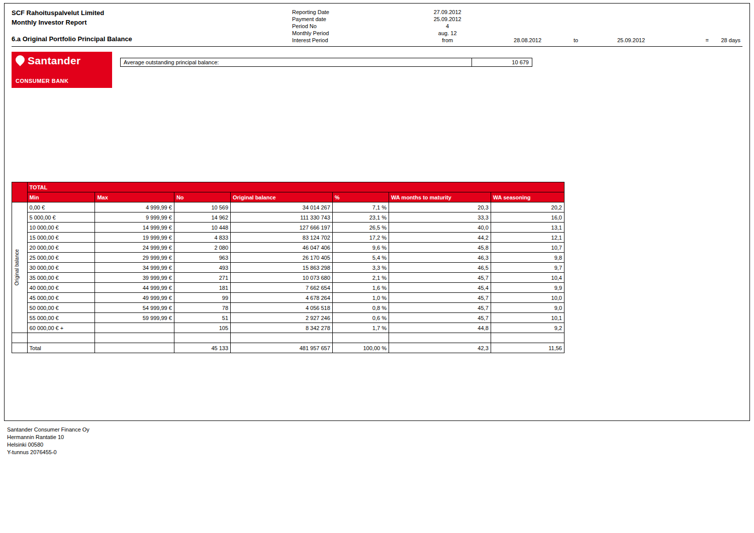SCF Rahoituspalvelut Limited Monthly Investor Report 6.a Original Portfolio Principal Balance
| Reporting Date | 27.09.2012 | | | | |
| Payment date | 25.09.2012 | | | | |
| Period No | 4 | | | | |
| Monthly Period | aug. 12 | | | | |
| Interest Period | from | 28.08.2012 | to | 25.09.2012 | = 28 days |
Santander
CONSUMER BANK
Average outstanding principal balance:
10 679
| | TOTAL |
| --- | --- |
| Min | Max | No | Original balance | % | WA months to maturity | WA seasoning |
| Original balance | 0,00 € | 4 999,99 € | 10 569 | 34 014 267 | 7,1 % | 20,3 | 20,2 |
| 5 000,00 € | 9 999,99 € | 14 962 | 111 330 743 | 23,1 % | 33,3 | 16,0 |
| 10 000,00 € | 14 999,99 € | 10 448 | 127 666 197 | 26,5 % | 40,0 | 13,1 |
| 15 000,00 € | 19 999,99 € | 4 833 | 83 124 702 | 17,2 % | 44,2 | 12,1 |
| 20 000,00 € | 24 999,99 € | 2 080 | 46 047 406 | 9,6 % | 45,8 | 10,7 |
| 25 000,00 € | 29 999,99 € | 963 | 26 170 405 | 5,4 % | 46,3 | 9,8 |
| 30 000,00 € | 34 999,99 € | 493 | 15 863 298 | 3,3 % | 46,5 | 9,7 |
| 35 000,00 € | 39 999,99 € | 271 | 10 073 680 | 2,1 % | 45,7 | 10,4 |
| 40 000,00 € | 44 999,99 € | 181 | 7 662 654 | 1,6 % | 45,4 | 9,9 |
| 45 000,00 € | 49 999,99 € | 99 | 4 678 264 | 1,0 % | 45,7 | 10,0 |
| 50 000,00 € | 54 999,99 € | 78 | 4 056 518 | 0,8 % | 45,7 | 9,0 |
| 55 000,00 € | 59 999,99 € | 51 | 2 927 246 | 0,6 % | 45,7 | 10,1 |
| 60 000,00 € + | | 105 | 8 342 278 | 1,7 % | 44,8 | 9,2 |
| | Total | | 45 133 | 481 957 657 | 100,00 % | 42,3 | 11,56 |
Santander Consumer Finance Oy
Hermannin Rantatie 10
Helsinki 00580
Y-tunnus 2076455-0